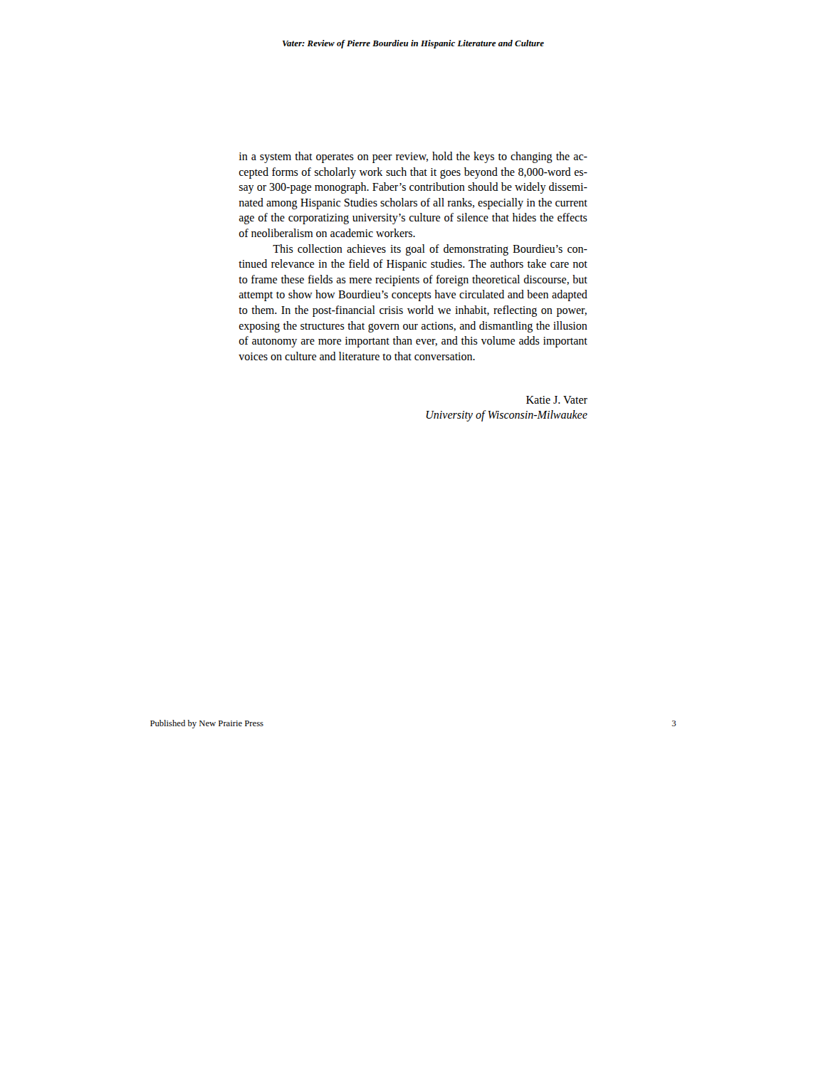Vater: Review of Pierre Bourdieu in Hispanic Literature and Culture
in a system that operates on peer review, hold the keys to changing the accepted forms of scholarly work such that it goes beyond the 8,000-word essay or 300-page monograph. Faber’s contribution should be widely disseminated among Hispanic Studies scholars of all ranks, especially in the current age of the corporatizing university’s culture of silence that hides the effects of neoliberalism on academic workers.
This collection achieves its goal of demonstrating Bourdieu’s continued relevance in the field of Hispanic studies. The authors take care not to frame these fields as mere recipients of foreign theoretical discourse, but attempt to show how Bourdieu’s concepts have circulated and been adapted to them. In the post-financial crisis world we inhabit, reflecting on power, exposing the structures that govern our actions, and dismantling the illusion of autonomy are more important than ever, and this volume adds important voices on culture and literature to that conversation.
Katie J. Vater University of Wisconsin-Milwaukee
Published by New Prairie Press 3